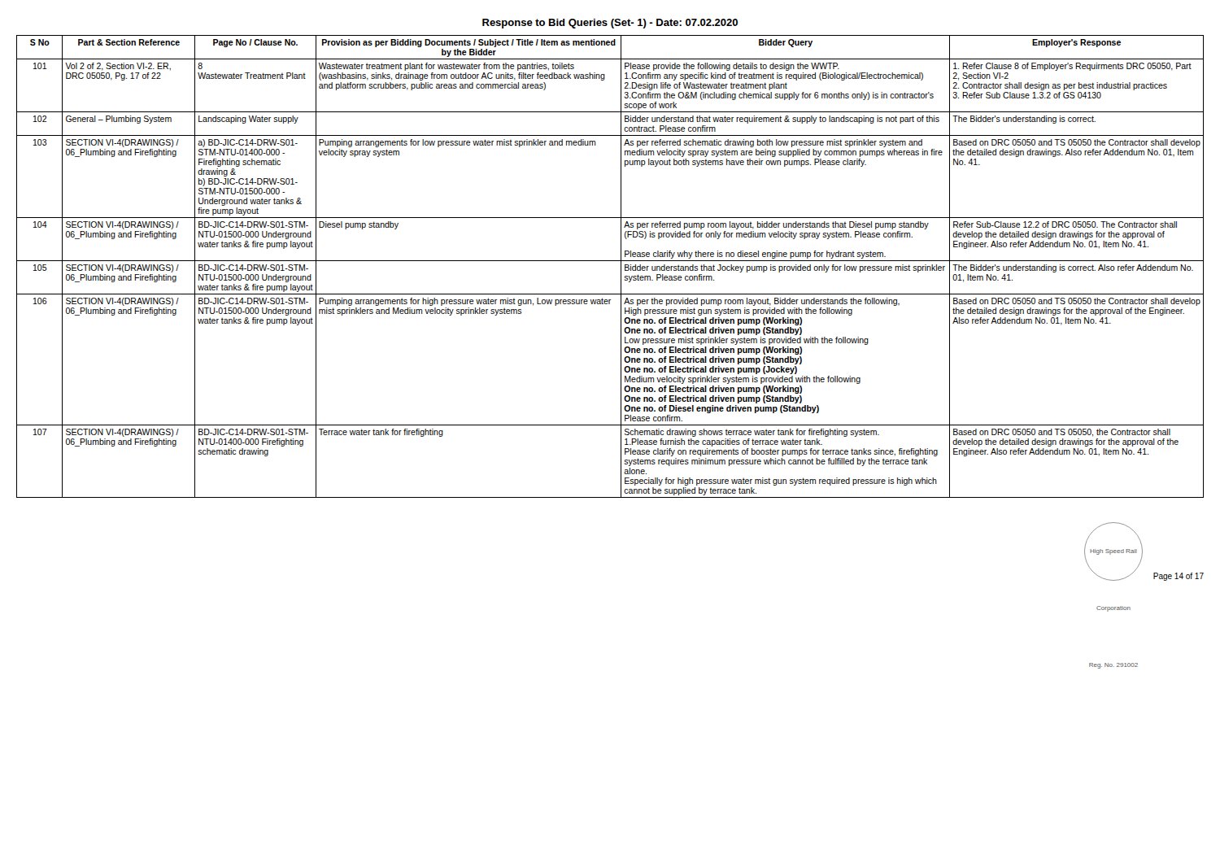Response to Bid Queries (Set- 1) - Date: 07.02.2020
| S No | Part & Section Reference | Page No / Clause No. | Provision as per Bidding Documents / Subject / Title / Item as mentioned by the Bidder | Bidder Query | Employer's Response |
| --- | --- | --- | --- | --- | --- |
| 101 | Vol 2 of 2, Section VI-2. ER, DRC 05050, Pg. 17 of 22 | 8 Wastewater Treatment Plant | Wastewater treatment plant for wastewater from the pantries, toilets (washbasins, sinks, drainage from outdoor AC units, filter feedback washing and platform scrubbers, public areas and commercial areas) | Please provide the following details to design the WWTP. 1.Confirm any specific kind of treatment is required (Biological/Electrochemical) 2.Design life of Wastewater treatment plant 3.Confirm the O&M (including chemical supply for 6 months only) is in contractor's scope of work | 1. Refer Clause 8 of Employer's Requirments DRC 05050, Part 2, Section VI-2 2. Contractor shall design as per best industrial practices 3. Refer Sub Clause 1.3.2 of GS 04130 |
| 102 | General – Plumbing System | Landscaping Water supply | | Bidder understand that water requirement & supply to landscaping is not part of this contract. Please confirm | The Bidder's understanding is correct. |
| 103 | SECTION VI-4(DRAWINGS) / 06_Plumbing and Firefighting | a) BD-JIC-C14-DRW-S01-STM-NTU-01400-000 - Firefighting schematic drawing & b) BD-JIC-C14-DRW-S01-STM-NTU-01500-000 - Underground water tanks & fire pump layout | Pumping arrangements for low pressure water mist sprinkler and medium velocity spray system | As per referred schematic drawing both low pressure mist sprinkler system and medium velocity spray system are being supplied by common pumps whereas in fire pump layout both systems have their own pumps. Please clarify. | Based on DRC 05050 and TS 05050 the Contractor shall develop the detailed design drawings. Also refer Addendum No. 01, Item No. 41. |
| 104 | SECTION VI-4(DRAWINGS) / 06_Plumbing and Firefighting | BD-JIC-C14-DRW-S01-STM-NTU-01500-000 Underground water tanks & fire pump layout | Diesel pump standby | As per referred pump room layout, bidder understands that Diesel pump standby (FDS) is provided for only for medium velocity spray system. Please confirm. Please clarify why there is no diesel engine pump for hydrant system. | Refer Sub-Clause 12.2 of DRC 05050. The Contractor shall develop the detailed design drawings for the approval of Engineer. Also refer Addendum No. 01, Item No. 41. |
| 105 | SECTION VI-4(DRAWINGS) / 06_Plumbing and Firefighting | BD-JIC-C14-DRW-S01-STM-NTU-01500-000 Underground water tanks & fire pump layout | | Bidder understands that Jockey pump is provided only for low pressure mist sprinkler system. Please confirm. | The Bidder's understanding is correct. Also refer Addendum No. 01, Item No. 41. |
| 106 | SECTION VI-4(DRAWINGS) / 06_Plumbing and Firefighting | BD-JIC-C14-DRW-S01-STM-NTU-01500-000 Underground water tanks & fire pump layout | Pumping arrangements for high pressure water mist gun, Low pressure water mist sprinklers and Medium velocity sprinkler systems | As per the provided pump room layout, Bidder understands the following, High pressure mist gun system is provided with the following One no. of Electrical driven pump (Working) One no. of Electrical driven pump (Standby) Low pressure mist sprinkler system is provided with the following One no. of Electrical driven pump (Working) One no. of Electrical driven pump (Standby) One no. of Electrical driven pump (Jockey) Medium velocity sprinkler system is provided with the following One no. of Electrical driven pump (Working) One no. of Electrical driven pump (Standby) One no. of Diesel engine driven pump (Standby) Please confirm. | Based on DRC 05050 and TS 05050 the Contractor shall develop the detailed design drawings for the approval of the Engineer. Also refer Addendum No. 01, Item No. 41. |
| 107 | SECTION VI-4(DRAWINGS) / 06_Plumbing and Firefighting | BD-JIC-C14-DRW-S01-STM-NTU-01400-000 Firefighting schematic drawing | Terrace water tank for firefighting | Schematic drawing shows terrace water tank for firefighting system. 1.Please furnish the capacities of terrace water tank. Please clarify on requirements of booster pumps for terrace tanks since, firefighting systems requires minimum pressure which cannot be fulfilled by the terrace tank alone. Especially for high pressure water mist gun system required pressure is high which cannot be supplied by terrace tank. | Based on DRC 05050 and TS 05050, the Contractor shall develop the detailed design drawings for the approval of the Engineer. Also refer Addendum No. 01, Item No. 41. |
High Speed Rail Corporation
Reg. No. 291002 Page 14 of 17